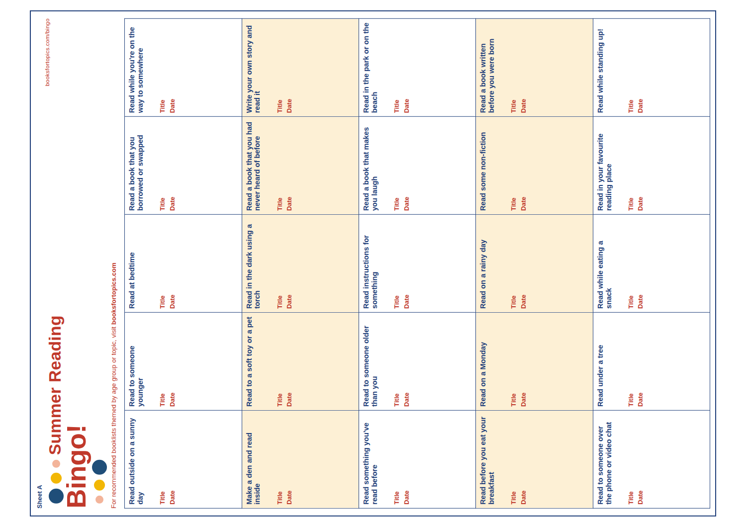Sheet A
booksfortopics.com/bingo
Summer Reading Bingo!
For recommended booklists themed by age group or topic, visit booksfortopics.com
| Read outside on a sunny day Title Date | Read to someone younger Title Date | Read at bedtime Title Date | Read a book that you borrowed or swapped Title Date | Read while you're on the way to somewhere Title Date |
| Make a den and read inside Title Date | Read to a soft toy or a pet Title Date | Read in the dark using a torch Title Date | Read a book that you had never heard of before Title Date | Write your own story and read it Title Date |
| Read something you've read before Title Date | Read to someone older than you Title Date | Read instructions for something Title Date | Read a book that makes you laugh Title Date | Read in the park or on the beach Title Date |
| Read before you eat your breakfast Title Date | Read on a Monday Title Date | Read on a rainy day Title Date | Read some non-fiction Title Date | Read a book written before you were born Title Date |
| Read to someone over the phone or video chat Title Date | Read under a tree Title Date | Read while eating a snack Title Date | Read in your favourite reading place Title Date | Read while standing up! Title Date |